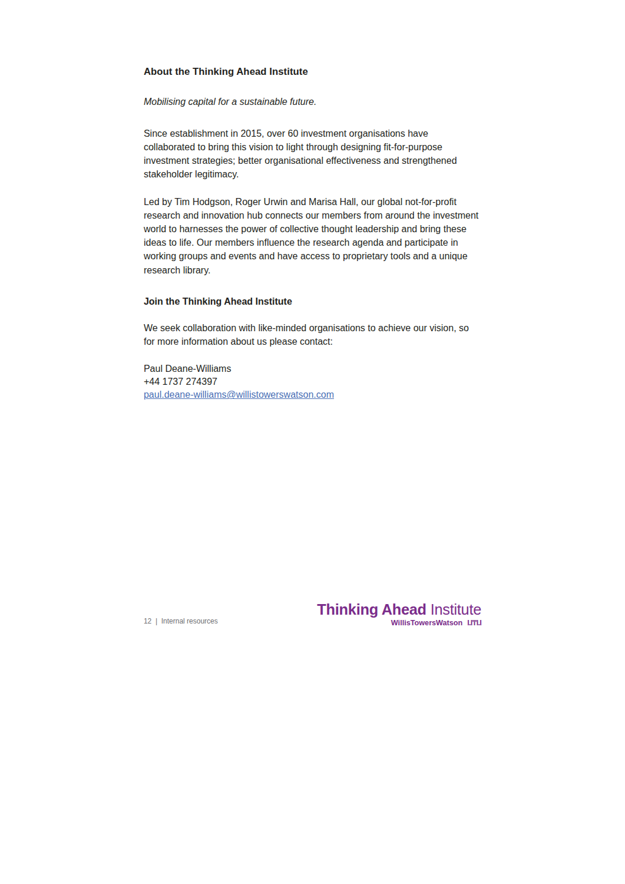About the Thinking Ahead Institute
Mobilising capital for a sustainable future.
Since establishment in 2015, over 60 investment organisations have collaborated to bring this vision to light through designing fit-for-purpose investment strategies; better organisational effectiveness and strengthened stakeholder legitimacy.
Led by Tim Hodgson, Roger Urwin and Marisa Hall, our global not-for-profit research and innovation hub connects our members from around the investment world to harnesses the power of collective thought leadership and bring these ideas to life. Our members influence the research agenda and participate in working groups and events and have access to proprietary tools and a unique research library.
Join the Thinking Ahead Institute
We seek collaboration with like-minded organisations to achieve our vision, so for more information about us please contact:
Paul Deane-Williams
+44 1737 274397
paul.deane-williams@willistowerswatson.com
12 | Internal resources
Thinking Ahead Institute
WillisTowersWatson I.I'I'I.I